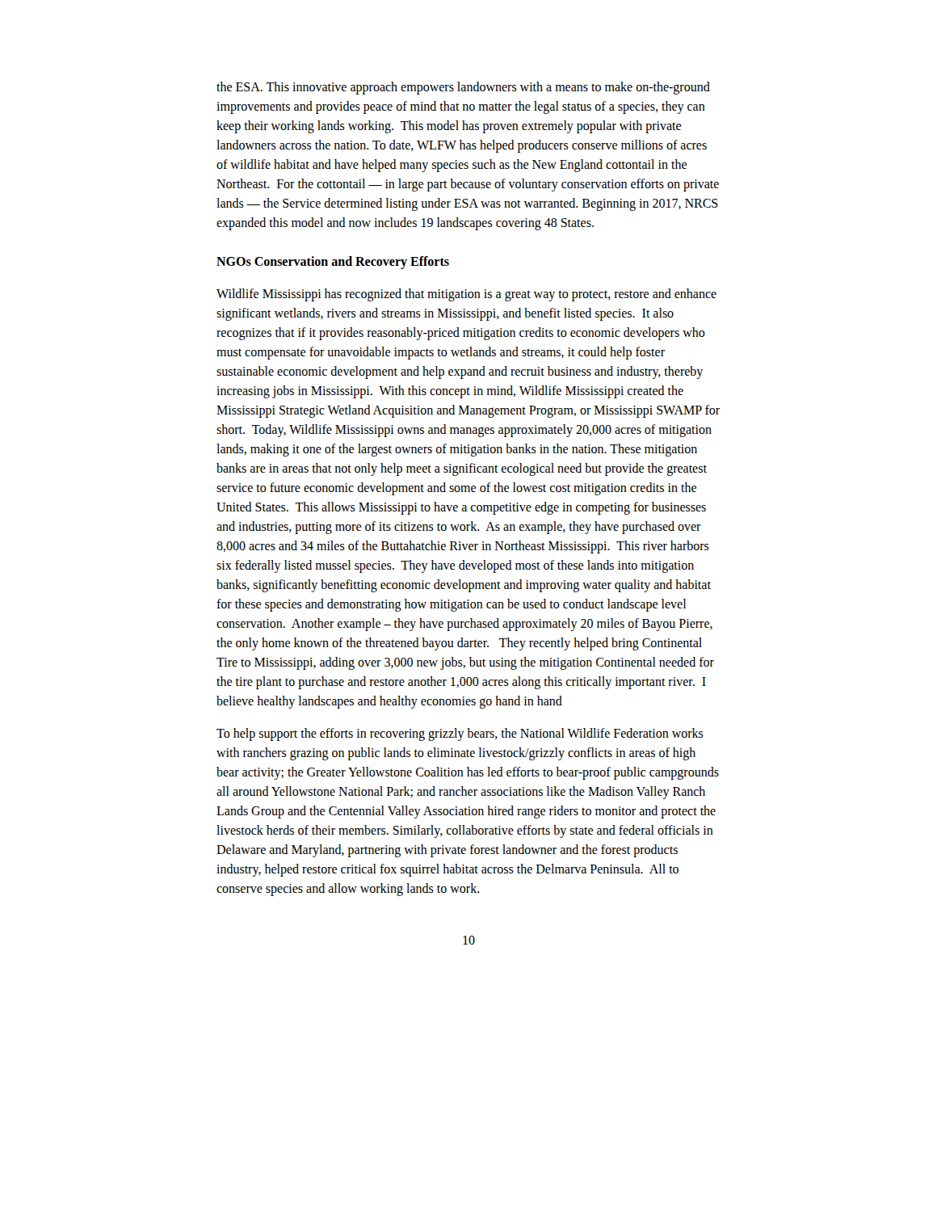the ESA. This innovative approach empowers landowners with a means to make on-the-ground improvements and provides peace of mind that no matter the legal status of a species, they can keep their working lands working. This model has proven extremely popular with private landowners across the nation. To date, WLFW has helped producers conserve millions of acres of wildlife habitat and have helped many species such as the New England cottontail in the Northeast. For the cottontail — in large part because of voluntary conservation efforts on private lands — the Service determined listing under ESA was not warranted. Beginning in 2017, NRCS expanded this model and now includes 19 landscapes covering 48 States.
NGOs Conservation and Recovery Efforts
Wildlife Mississippi has recognized that mitigation is a great way to protect, restore and enhance significant wetlands, rivers and streams in Mississippi, and benefit listed species. It also recognizes that if it provides reasonably-priced mitigation credits to economic developers who must compensate for unavoidable impacts to wetlands and streams, it could help foster sustainable economic development and help expand and recruit business and industry, thereby increasing jobs in Mississippi. With this concept in mind, Wildlife Mississippi created the Mississippi Strategic Wetland Acquisition and Management Program, or Mississippi SWAMP for short. Today, Wildlife Mississippi owns and manages approximately 20,000 acres of mitigation lands, making it one of the largest owners of mitigation banks in the nation. These mitigation banks are in areas that not only help meet a significant ecological need but provide the greatest service to future economic development and some of the lowest cost mitigation credits in the United States. This allows Mississippi to have a competitive edge in competing for businesses and industries, putting more of its citizens to work. As an example, they have purchased over 8,000 acres and 34 miles of the Buttahatchie River in Northeast Mississippi. This river harbors six federally listed mussel species. They have developed most of these lands into mitigation banks, significantly benefitting economic development and improving water quality and habitat for these species and demonstrating how mitigation can be used to conduct landscape level conservation. Another example – they have purchased approximately 20 miles of Bayou Pierre, the only home known of the threatened bayou darter. They recently helped bring Continental Tire to Mississippi, adding over 3,000 new jobs, but using the mitigation Continental needed for the tire plant to purchase and restore another 1,000 acres along this critically important river. I believe healthy landscapes and healthy economies go hand in hand
To help support the efforts in recovering grizzly bears, the National Wildlife Federation works with ranchers grazing on public lands to eliminate livestock/grizzly conflicts in areas of high bear activity; the Greater Yellowstone Coalition has led efforts to bear-proof public campgrounds all around Yellowstone National Park; and rancher associations like the Madison Valley Ranch Lands Group and the Centennial Valley Association hired range riders to monitor and protect the livestock herds of their members. Similarly, collaborative efforts by state and federal officials in Delaware and Maryland, partnering with private forest landowner and the forest products industry, helped restore critical fox squirrel habitat across the Delmarva Peninsula. All to conserve species and allow working lands to work.
10